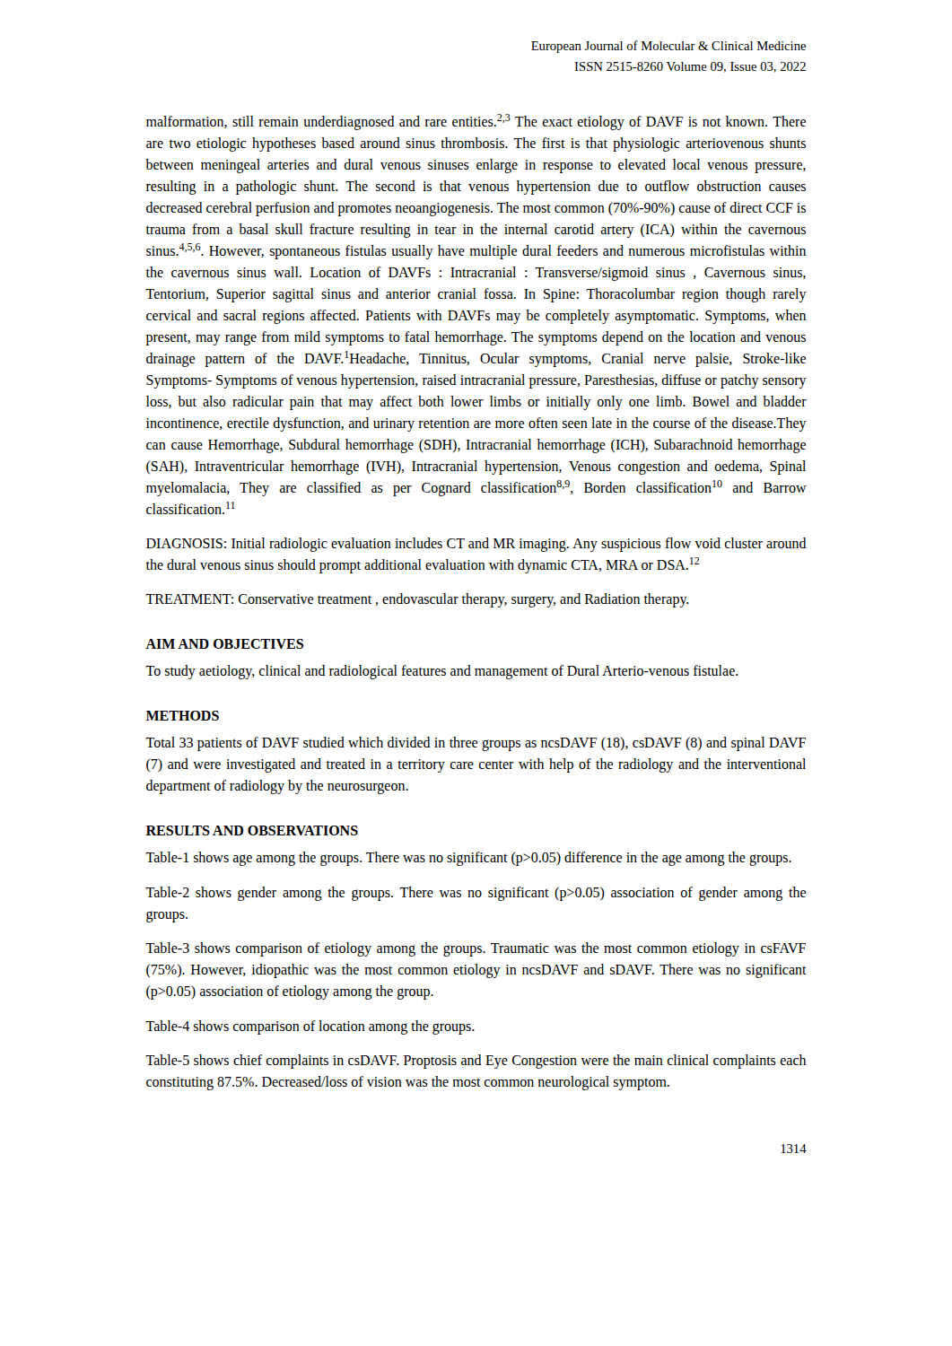European Journal of Molecular & Clinical Medicine ISSN 2515-8260 Volume 09, Issue 03, 2022
malformation, still remain underdiagnosed and rare entities.2,3 The exact etiology of DAVF is not known. There are two etiologic hypotheses based around sinus thrombosis. The first is that physiologic arteriovenous shunts between meningeal arteries and dural venous sinuses enlarge in response to elevated local venous pressure, resulting in a pathologic shunt. The second is that venous hypertension due to outflow obstruction causes decreased cerebral perfusion and promotes neoangiogenesis. The most common (70%-90%) cause of direct CCF is trauma from a basal skull fracture resulting in tear in the internal carotid artery (ICA) within the cavernous sinus.4,5,6. However, spontaneous fistulas usually have multiple dural feeders and numerous microfistulas within the cavernous sinus wall. Location of DAVFs : Intracranial : Transverse/sigmoid sinus , Cavernous sinus, Tentorium, Superior sagittal sinus and anterior cranial fossa. In Spine: Thoracolumbar region though rarely cervical and sacral regions affected. Patients with DAVFs may be completely asymptomatic. Symptoms, when present, may range from mild symptoms to fatal hemorrhage. The symptoms depend on the location and venous drainage pattern of the DAVF.1Headache, Tinnitus, Ocular symptoms, Cranial nerve palsie, Stroke-like Symptoms- Symptoms of venous hypertension, raised intracranial pressure, Paresthesias, diffuse or patchy sensory loss, but also radicular pain that may affect both lower limbs or initially only one limb. Bowel and bladder incontinence, erectile dysfunction, and urinary retention are more often seen late in the course of the disease.They can cause Hemorrhage, Subdural hemorrhage (SDH), Intracranial hemorrhage (ICH), Subarachnoid hemorrhage (SAH), Intraventricular hemorrhage (IVH), Intracranial hypertension, Venous congestion and oedema, Spinal myelomalacia, They are classified as per Cognard classification8,9, Borden classification10 and Barrow classification.11
DIAGNOSIS: Initial radiologic evaluation includes CT and MR imaging. Any suspicious flow void cluster around the dural venous sinus should prompt additional evaluation with dynamic CTA, MRA or DSA.12
TREATMENT: Conservative treatment , endovascular therapy, surgery, and Radiation therapy.
Aim and Objectives
To study aetiology, clinical and radiological features and management of Dural Arterio-venous fistulae.
Methods
Total 33 patients of DAVF studied which divided in three groups as ncsDAVF (18), csDAVF (8) and spinal DAVF (7) and were investigated and treated in a territory care center with help of the radiology and the interventional department of radiology by the neurosurgeon.
Results and Observations
Table-1 shows age among the groups. There was no significant (p>0.05) difference in the age among the groups.
Table-2 shows gender among the groups. There was no significant (p>0.05) association of gender among the groups.
Table-3 shows comparison of etiology among the groups. Traumatic was the most common etiology in csFAVF (75%). However, idiopathic was the most common etiology in ncsDAVF and sDAVF. There was no significant (p>0.05) association of etiology among the group.
Table-4 shows comparison of location among the groups.
Table-5 shows chief complaints in csDAVF. Proptosis and Eye Congestion were the main clinical complaints each constituting 87.5%. Decreased/loss of vision was the most common neurological symptom.
1314